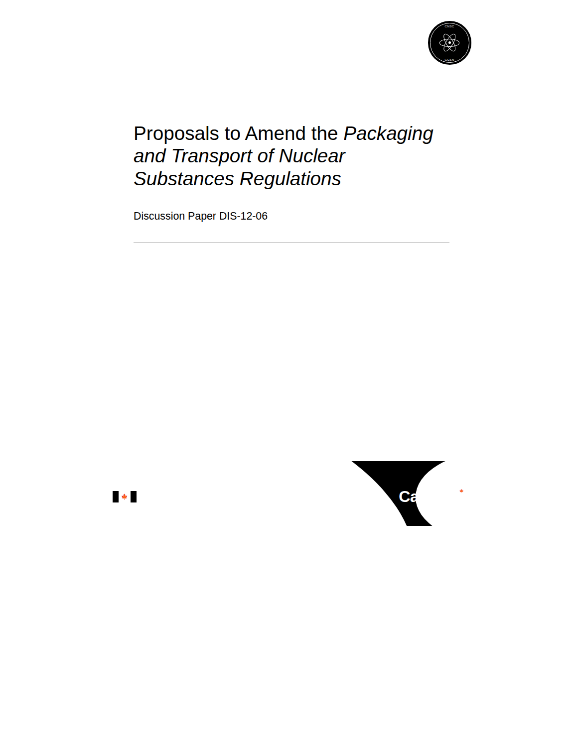Canada’s Nuclear Regulator
CNSC
CCSN
Proposals to Amend the Packaging and Transport of Nuclear Substances Regulations
Discussion Paper DIS-12-06
August 2012
🍁
Canadian Nuclear
Safety Commission
Commission canadienne
de sûreté nucléaire
Canada 🍁